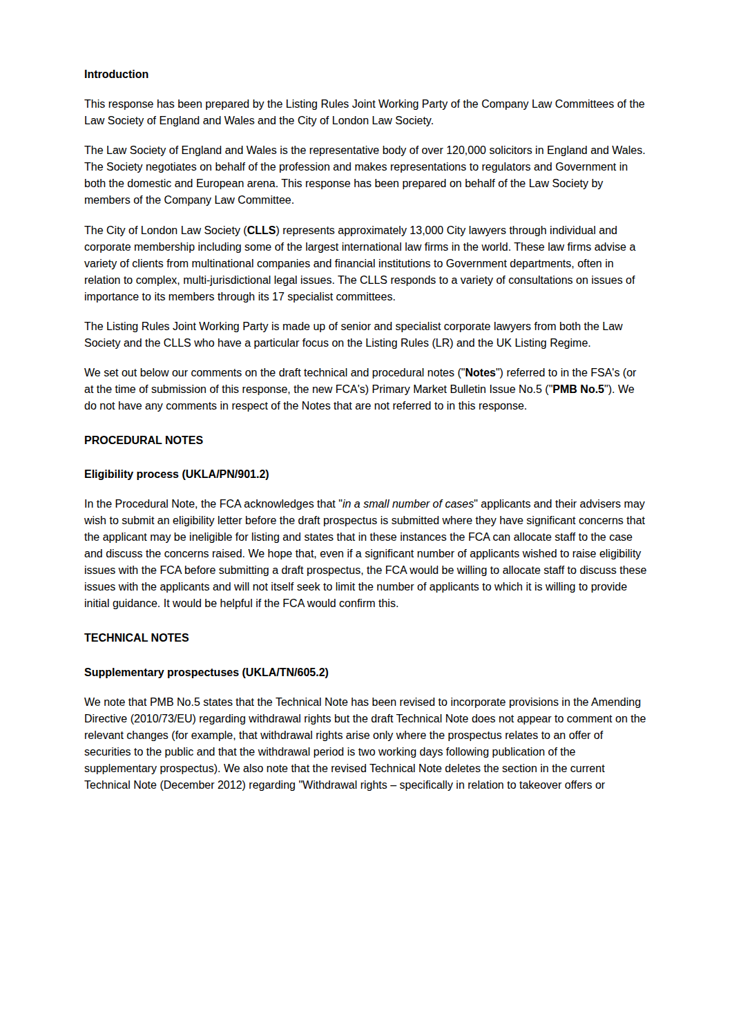Introduction
This response has been prepared by the Listing Rules Joint Working Party of the Company Law Committees of the Law Society of England and Wales and the City of London Law Society.
The Law Society of England and Wales is the representative body of over 120,000 solicitors in England and Wales. The Society negotiates on behalf of the profession and makes representations to regulators and Government in both the domestic and European arena. This response has been prepared on behalf of the Law Society by members of the Company Law Committee.
The City of London Law Society (CLLS) represents approximately 13,000 City lawyers through individual and corporate membership including some of the largest international law firms in the world. These law firms advise a variety of clients from multinational companies and financial institutions to Government departments, often in relation to complex, multi-jurisdictional legal issues. The CLLS responds to a variety of consultations on issues of importance to its members through its 17 specialist committees.
The Listing Rules Joint Working Party is made up of senior and specialist corporate lawyers from both the Law Society and the CLLS who have a particular focus on the Listing Rules (LR) and the UK Listing Regime.
We set out below our comments on the draft technical and procedural notes ("Notes") referred to in the FSA's (or at the time of submission of this response, the new FCA's) Primary Market Bulletin Issue No.5 ("PMB No.5"). We do not have any comments in respect of the Notes that are not referred to in this response.
PROCEDURAL NOTES
Eligibility process (UKLA/PN/901.2)
In the Procedural Note, the FCA acknowledges that "in a small number of cases" applicants and their advisers may wish to submit an eligibility letter before the draft prospectus is submitted where they have significant concerns that the applicant may be ineligible for listing and states that in these instances the FCA can allocate staff to the case and discuss the concerns raised. We hope that, even if a significant number of applicants wished to raise eligibility issues with the FCA before submitting a draft prospectus, the FCA would be willing to allocate staff to discuss these issues with the applicants and will not itself seek to limit the number of applicants to which it is willing to provide initial guidance. It would be helpful if the FCA would confirm this.
TECHNICAL NOTES
Supplementary prospectuses (UKLA/TN/605.2)
We note that PMB No.5 states that the Technical Note has been revised to incorporate provisions in the Amending Directive (2010/73/EU) regarding withdrawal rights but the draft Technical Note does not appear to comment on the relevant changes (for example, that withdrawal rights arise only where the prospectus relates to an offer of securities to the public and that the withdrawal period is two working days following publication of the supplementary prospectus). We also note that the revised Technical Note deletes the section in the current Technical Note (December 2012) regarding "Withdrawal rights – specifically in relation to takeover offers or